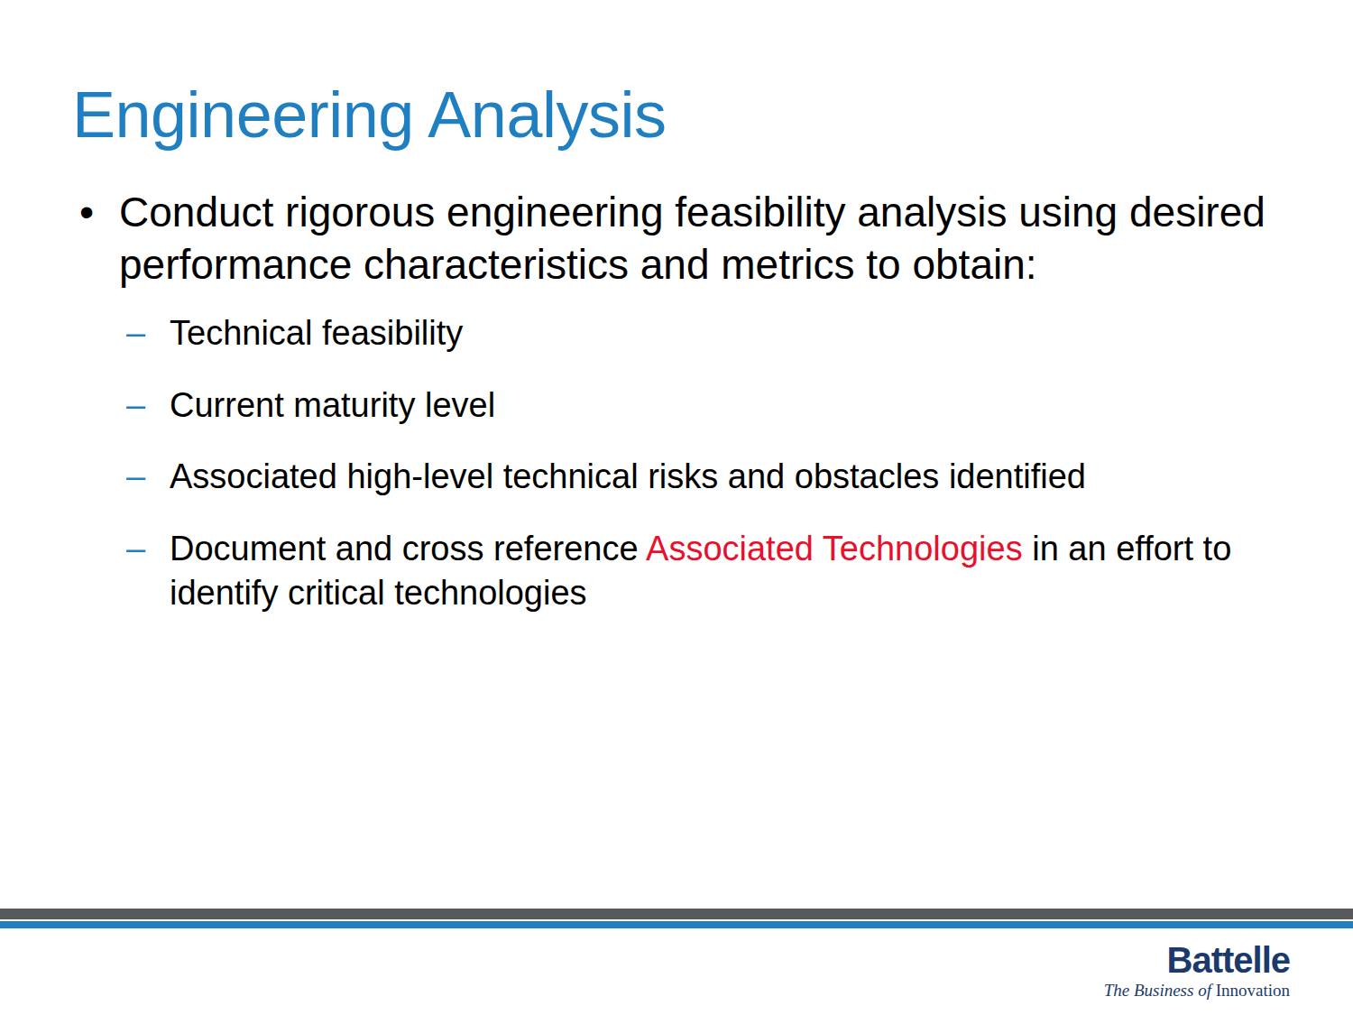Engineering Analysis
Conduct rigorous engineering feasibility analysis using desired performance characteristics and metrics to obtain:
Technical feasibility
Current maturity level
Associated high-level technical risks and obstacles identified
Document and cross reference Associated Technologies in an effort to identify critical technologies
Battelle
The Business of Innovation